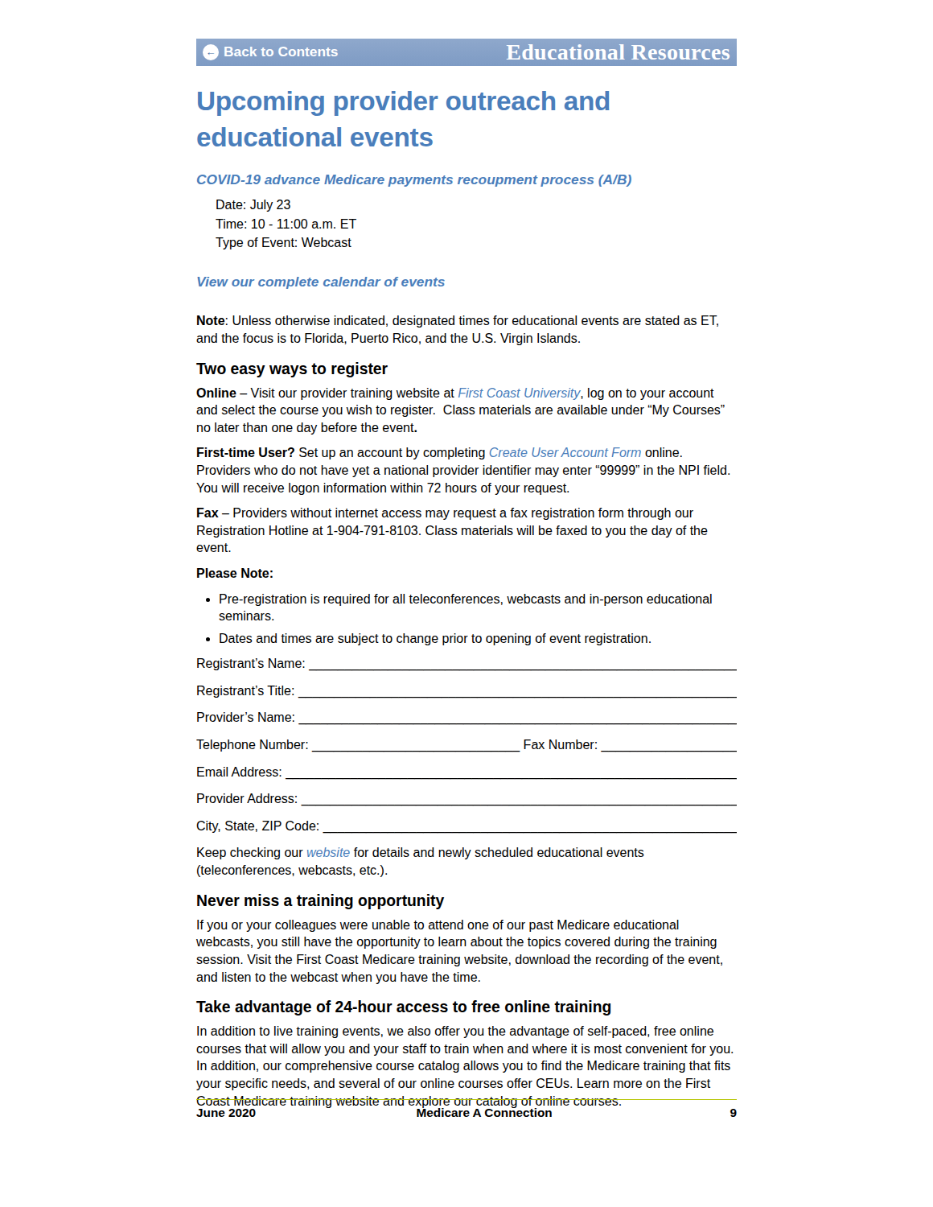←Back to Contents Educational Resources
Upcoming provider outreach and educational events
COVID-19 advance Medicare payments recoupment process (A/B)
Date: July 23
Time: 10 - 11:00 a.m. ET
Type of Event: Webcast
View our complete calendar of events
Note: Unless otherwise indicated, designated times for educational events are stated as ET, and the focus is to Florida, Puerto Rico, and the U.S. Virgin Islands.
Two easy ways to register
Online – Visit our provider training website at First Coast University, log on to your account and select the course you wish to register. Class materials are available under “My Courses” no later than one day before the event.
First-time User? Set up an account by completing Create User Account Form online. Providers who do not have yet a national provider identifier may enter “99999” in the NPI field. You will receive logon information within 72 hours of your request.
Fax – Providers without internet access may request a fax registration form through our Registration Hotline at 1-904-791-8103. Class materials will be faxed to you the day of the event.
Please Note:
Pre-registration is required for all teleconferences, webcasts and in-person educational seminars.
Dates and times are subject to change prior to opening of event registration.
Registrant’s Name: _______________________________________________________________________________
Registrant’s Title: ________________________________________________________________________________
Provider’s Name: _______________________________________________________________________________
Telephone Number: _____________________________ Fax Number: ____________________________________
Email Address: _________________________________________________________________________________
Provider Address: ______________________________________________________________________________
City, State, ZIP Code: __________________________________________________________________________
Keep checking our website for details and newly scheduled educational events (teleconferences, webcasts, etc.).
Never miss a training opportunity
If you or your colleagues were unable to attend one of our past Medicare educational webcasts, you still have the opportunity to learn about the topics covered during the training session. Visit the First Coast Medicare training website, download the recording of the event, and listen to the webcast when you have the time.
Take advantage of 24-hour access to free online training
In addition to live training events, we also offer you the advantage of self-paced, free online courses that will allow you and your staff to train when and where it is most convenient for you. In addition, our comprehensive course catalog allows you to find the Medicare training that fits your specific needs, and several of our online courses offer CEUs. Learn more on the First Coast Medicare training website and explore our catalog of online courses.
June 2020 Medicare A Connection 9